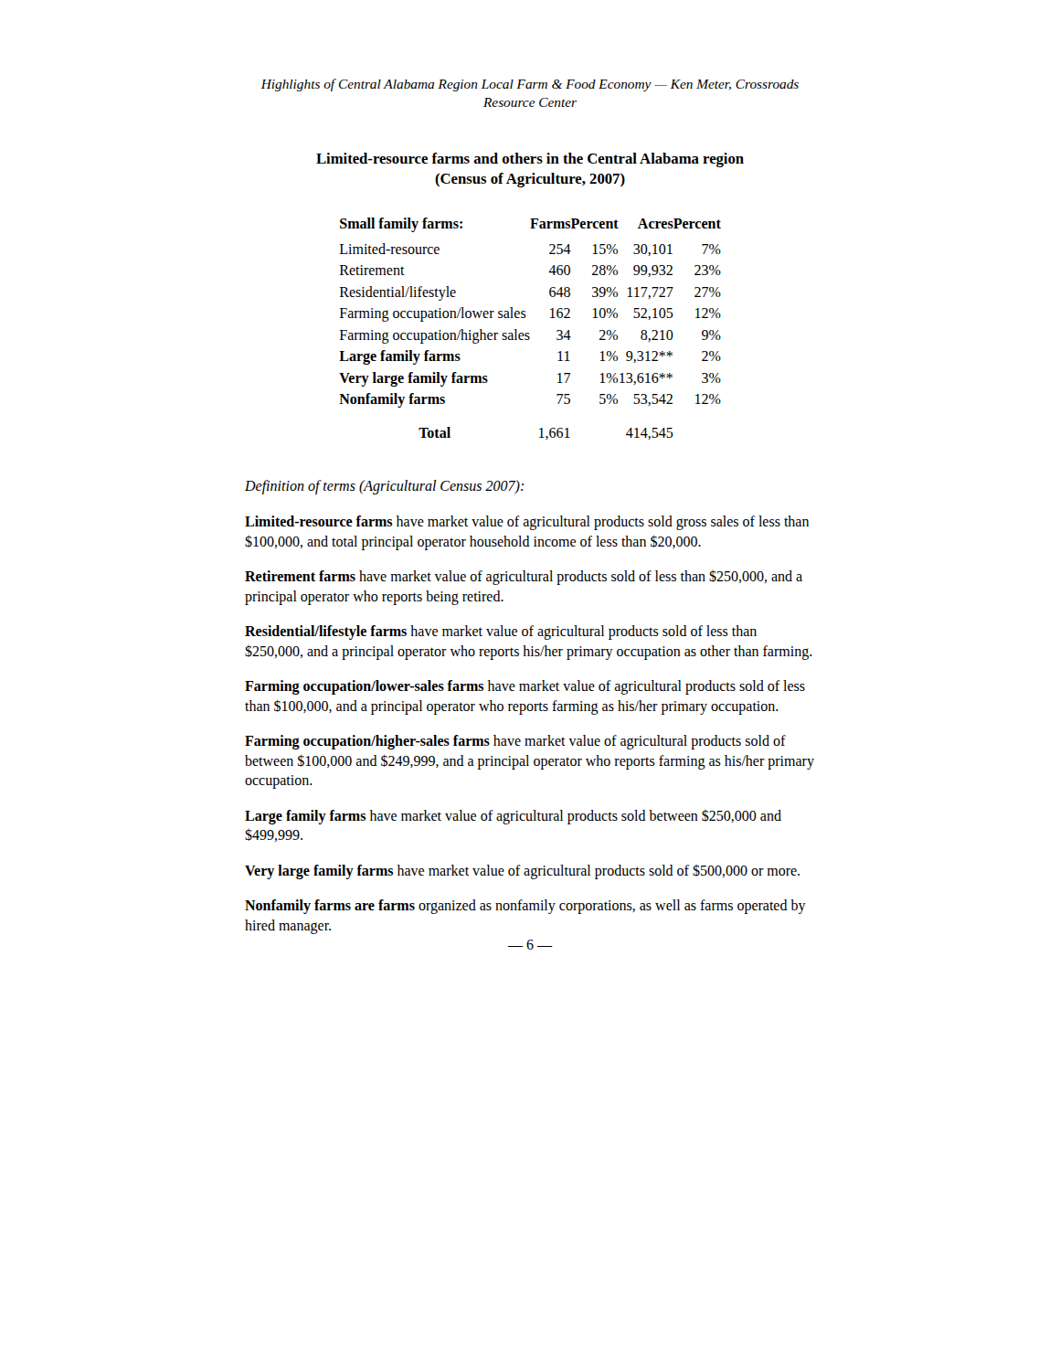Highlights of Central Alabama Region Local Farm & Food Economy — Ken Meter, Crossroads Resource Center
Limited-resource farms and others in the Central Alabama region
(Census of Agriculture, 2007)
| Small family farms: | Farms | Percent | Acres | Percent |
| --- | --- | --- | --- | --- |
| Limited-resource | 254 | 15% | 30,101 | 7% |
| Retirement | 460 | 28% | 99,932 | 23% |
| Residential/lifestyle | 648 | 39% | 117,727 | 27% |
| Farming occupation/lower sales | 162 | 10% | 52,105 | 12% |
| Farming occupation/higher sales | 34 | 2% | 8,210 | 9% |
| Large family farms | 11 | 1% | 9,312** | 2% |
| Very large family farms | 17 | 1% | 13,616** | 3% |
| Nonfamily farms | 75 | 5% | 53,542 | 12% |
| Total | 1,661 | | 414,545 | |
Definition of terms (Agricultural Census 2007):
Limited-resource farms have market value of agricultural products sold gross sales of less than $100,000, and total principal operator household income of less than $20,000.
Retirement farms have market value of agricultural products sold of less than $250,000, and a principal operator who reports being retired.
Residential/lifestyle farms have market value of agricultural products sold of less than $250,000, and a principal operator who reports his/her primary occupation as other than farming.
Farming occupation/lower-sales farms have market value of agricultural products sold of less than $100,000, and a principal operator who reports farming as his/her primary occupation.
Farming occupation/higher-sales farms have market value of agricultural products sold of between $100,000 and $249,999, and a principal operator who reports farming as his/her primary occupation.
Large family farms have market value of agricultural products sold between $250,000 and $499,999.
Very large family farms have market value of agricultural products sold of $500,000 or more.
Nonfamily farms are farms organized as nonfamily corporations, as well as farms operated by hired manager.
— 6 —